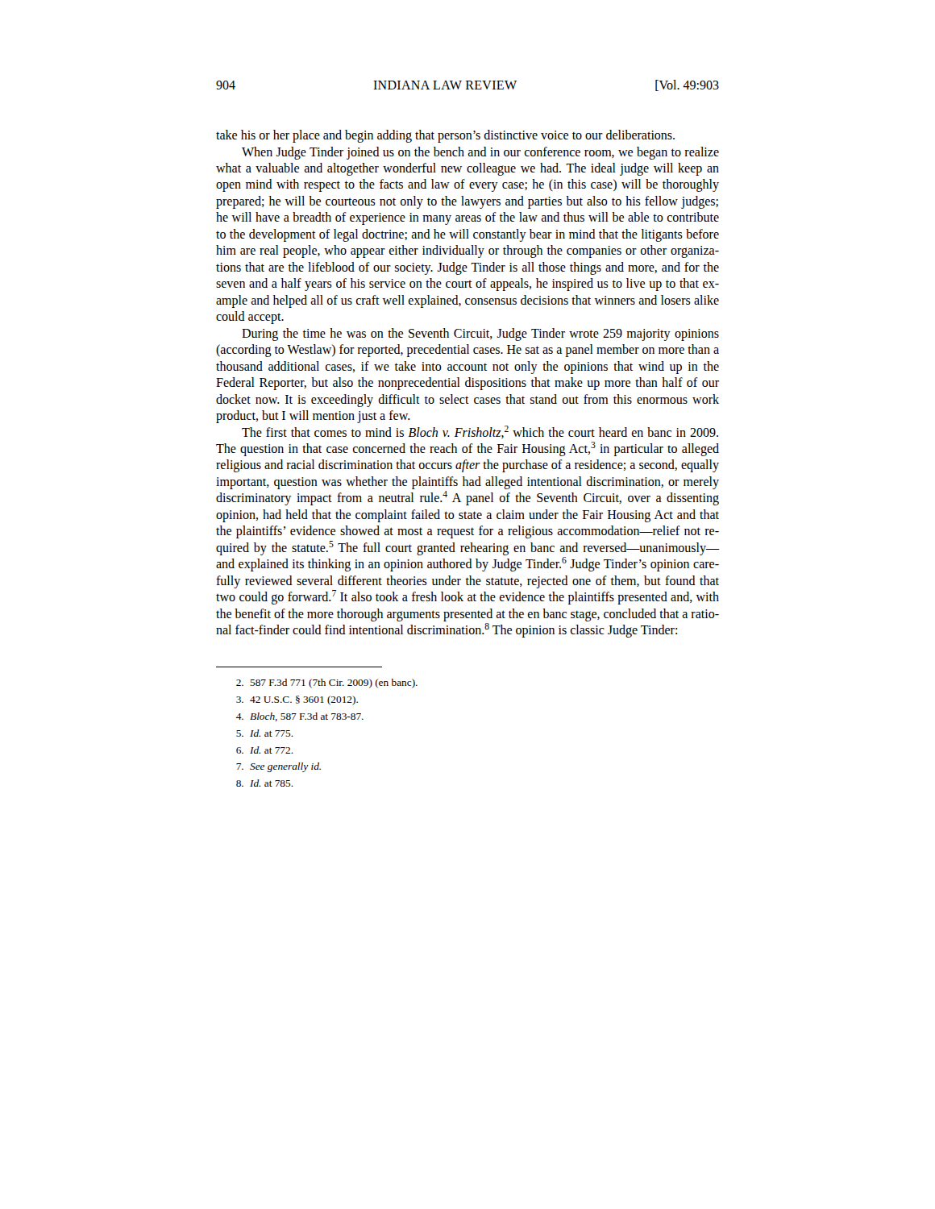904 INDIANA LAW REVIEW [Vol. 49:903
take his or her place and begin adding that person’s distinctive voice to our deliberations.
When Judge Tinder joined us on the bench and in our conference room, we began to realize what a valuable and altogether wonderful new colleague we had. The ideal judge will keep an open mind with respect to the facts and law of every case; he (in this case) will be thoroughly prepared; he will be courteous not only to the lawyers and parties but also to his fellow judges; he will have a breadth of experience in many areas of the law and thus will be able to contribute to the development of legal doctrine; and he will constantly bear in mind that the litigants before him are real people, who appear either individually or through the companies or other organizations that are the lifeblood of our society. Judge Tinder is all those things and more, and for the seven and a half years of his service on the court of appeals, he inspired us to live up to that example and helped all of us craft well explained, consensus decisions that winners and losers alike could accept.
During the time he was on the Seventh Circuit, Judge Tinder wrote 259 majority opinions (according to Westlaw) for reported, precedential cases. He sat as a panel member on more than a thousand additional cases, if we take into account not only the opinions that wind up in the Federal Reporter, but also the nonprecedential dispositions that make up more than half of our docket now. It is exceedingly difficult to select cases that stand out from this enormous work product, but I will mention just a few.
The first that comes to mind is Bloch v. Frisholtz,2 which the court heard en banc in 2009. The question in that case concerned the reach of the Fair Housing Act,3 in particular to alleged religious and racial discrimination that occurs after the purchase of a residence; a second, equally important, question was whether the plaintiffs had alleged intentional discrimination, or merely discriminatory impact from a neutral rule.4 A panel of the Seventh Circuit, over a dissenting opinion, had held that the complaint failed to state a claim under the Fair Housing Act and that the plaintiffs’ evidence showed at most a request for a religious accommodation—relief not required by the statute.5 The full court granted rehearing en banc and reversed—unanimously—and explained its thinking in an opinion authored by Judge Tinder.6 Judge Tinder’s opinion carefully reviewed several different theories under the statute, rejected one of them, but found that two could go forward.7 It also took a fresh look at the evidence the plaintiffs presented and, with the benefit of the more thorough arguments presented at the en banc stage, concluded that a rational fact-finder could find intentional discrimination.8 The opinion is classic Judge Tinder:
2. 587 F.3d 771 (7th Cir. 2009) (en banc).
3. 42 U.S.C. § 3601 (2012).
4. Bloch, 587 F.3d at 783-87.
5. Id. at 775.
6. Id. at 772.
7. See generally id.
8. Id. at 785.